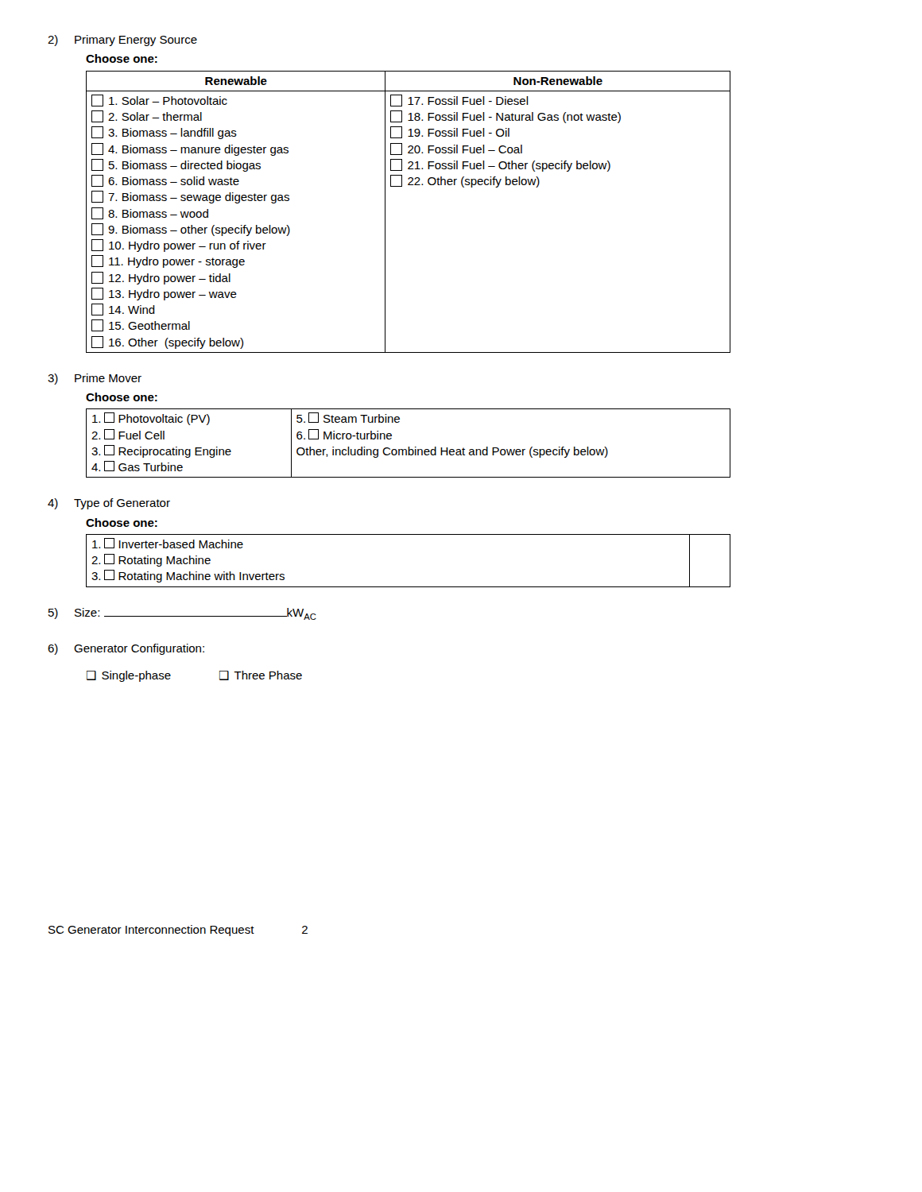2) Primary Energy Source
Choose one:
| Renewable | Non-Renewable |
| --- | --- |
| 1. Solar – Photovoltaic 2. Solar – thermal 3. Biomass – landfill gas 4. Biomass – manure digester gas 5. Biomass – directed biogas 6. Biomass – solid waste 7. Biomass – sewage digester gas 8. Biomass – wood 9. Biomass – other (specify below) 10. Hydro power – run of river 11. Hydro power - storage 12. Hydro power – tidal 13. Hydro power – wave 14. Wind 15. Geothermal 16. Other (specify below) | 17. Fossil Fuel - Diesel 18. Fossil Fuel - Natural Gas (not waste) 19. Fossil Fuel - Oil 20. Fossil Fuel – Coal 21. Fossil Fuel – Other (specify below) 22. Other (specify below) |
3) Prime Mover
Choose one:
| 1. Photovoltaic (PV) 2. Fuel Cell 3. Reciprocating Engine 4. Gas Turbine | 5. Steam Turbine 6. Micro-turbine Other, including Combined Heat and Power (specify below) |
4) Type of Generator
Choose one:
| 1. Inverter-based Machine 2. Rotating Machine 3. Rotating Machine with Inverters | |
5) Size: kWAC
6) Generator Configuration:
❑Single-phase ❑Three Phase
SC Generator Interconnection Request2